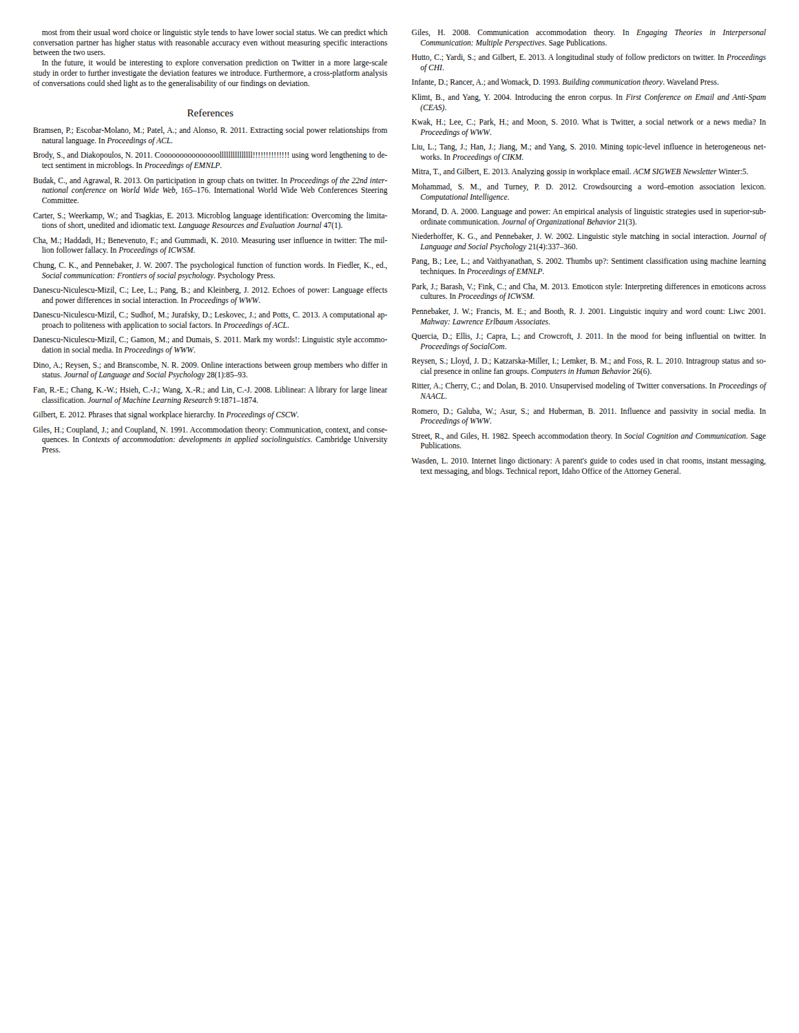most from their usual word choice or linguistic style tends to have lower social status. We can predict which conversation partner has higher status with reasonable accuracy even without measuring specific interactions between the two users.
In the future, it would be interesting to explore conversation prediction on Twitter in a more large-scale study in order to further investigate the deviation features we introduce. Furthermore, a cross-platform analysis of conversations could shed light as to the generalisability of our findings on deviation.
References
Bramsen, P.; Escobar-Molano, M.; Patel, A.; and Alonso, R. 2011. Extracting social power relationships from natural language. In Proceedings of ACL.
Brody, S., and Diakopoulos, N. 2011. Cooooooooooooooolllllllllllllll!!!!!!!!!!!!!! using word lengthening to detect sentiment in microblogs. In Proceedings of EMNLP.
Budak, C., and Agrawal, R. 2013. On participation in group chats on twitter. In Proceedings of the 22nd international conference on World Wide Web, 165–176. International World Wide Web Conferences Steering Committee.
Carter, S.; Weerkamp, W.; and Tsagkias, E. 2013. Microblog language identification: Overcoming the limitations of short, unedited and idiomatic text. Language Resources and Evaluation Journal 47(1).
Cha, M.; Haddadi, H.; Benevenuto, F.; and Gummadi, K. 2010. Measuring user influence in twitter: The million follower fallacy. In Proceedings of ICWSM.
Chung, C. K., and Pennebaker, J. W. 2007. The psychological function of function words. In Fiedler, K., ed., Social communication: Frontiers of social psychology. Psychology Press.
Danescu-Niculescu-Mizil, C.; Lee, L.; Pang, B.; and Kleinberg, J. 2012. Echoes of power: Language effects and power differences in social interaction. In Proceedings of WWW.
Danescu-Niculescu-Mizil, C.; Sudhof, M.; Jurafsky, D.; Leskovec, J.; and Potts, C. 2013. A computational approach to politeness with application to social factors. In Proceedings of ACL.
Danescu-Niculescu-Mizil, C.; Gamon, M.; and Dumais, S. 2011. Mark my words!: Linguistic style accommodation in social media. In Proceedings of WWW.
Dino, A.; Reysen, S.; and Branscombe, N. R. 2009. Online interactions between group members who differ in status. Journal of Language and Social Psychology 28(1):85–93.
Fan, R.-E.; Chang, K.-W.; Hsieh, C.-J.; Wang, X.-R.; and Lin, C.-J. 2008. Liblinear: A library for large linear classification. Journal of Machine Learning Research 9:1871–1874.
Gilbert, E. 2012. Phrases that signal workplace hierarchy. In Proceedings of CSCW.
Giles, H.; Coupland, J.; and Coupland, N. 1991. Accommodation theory: Communication, context, and consequences. In Contexts of accommodation: developments in applied sociolinguistics. Cambridge University Press.
Giles, H. 2008. Communication accommodation theory. In Engaging Theories in Interpersonal Communication: Multiple Perspectives. Sage Publications.
Hutto, C.; Yardi, S.; and Gilbert, E. 2013. A longitudinal study of follow predictors on twitter. In Proceedings of CHI.
Infante, D.; Rancer, A.; and Womack, D. 1993. Building communication theory. Waveland Press.
Klimt, B., and Yang, Y. 2004. Introducing the enron corpus. In First Conference on Email and Anti-Spam (CEAS).
Kwak, H.; Lee, C.; Park, H.; and Moon, S. 2010. What is Twitter, a social network or a news media? In Proceedings of WWW.
Liu, L.; Tang, J.; Han, J.; Jiang, M.; and Yang, S. 2010. Mining topic-level influence in heterogeneous networks. In Proceedings of CIKM.
Mitra, T., and Gilbert, E. 2013. Analyzing gossip in workplace email. ACM SIGWEB Newsletter Winter:5.
Mohammad, S. M., and Turney, P. D. 2012. Crowdsourcing a word–emotion association lexicon. Computational Intelligence.
Morand, D. A. 2000. Language and power: An empirical analysis of linguistic strategies used in superior-subordinate communication. Journal of Organizational Behavior 21(3).
Niederhoffer, K. G., and Pennebaker, J. W. 2002. Linguistic style matching in social interaction. Journal of Language and Social Psychology 21(4):337–360.
Pang, B.; Lee, L.; and Vaithyanathan, S. 2002. Thumbs up?: Sentiment classification using machine learning techniques. In Proceedings of EMNLP.
Park, J.; Barash, V.; Fink, C.; and Cha, M. 2013. Emoticon style: Interpreting differences in emoticons across cultures. In Proceedings of ICWSM.
Pennebaker, J. W.; Francis, M. E.; and Booth, R. J. 2001. Linguistic inquiry and word count: Liwc 2001. Mahway: Lawrence Erlbaum Associates.
Quercia, D.; Ellis, J.; Capra, L.; and Crowcroft, J. 2011. In the mood for being influential on twitter. In Proceedings of SocialCom.
Reysen, S.; Lloyd, J. D.; Katzarska-Miller, I.; Lemker, B. M.; and Foss, R. L. 2010. Intragroup status and social presence in online fan groups. Computers in Human Behavior 26(6).
Ritter, A.; Cherry, C.; and Dolan, B. 2010. Unsupervised modeling of Twitter conversations. In Proceedings of NAACL.
Romero, D.; Galuba, W.; Asur, S.; and Huberman, B. 2011. Influence and passivity in social media. In Proceedings of WWW.
Street, R., and Giles, H. 1982. Speech accommodation theory. In Social Cognition and Communication. Sage Publications.
Wasden, L. 2010. Internet lingo dictionary: A parent's guide to codes used in chat rooms, instant messaging, text messaging, and blogs. Technical report, Idaho Office of the Attorney General.